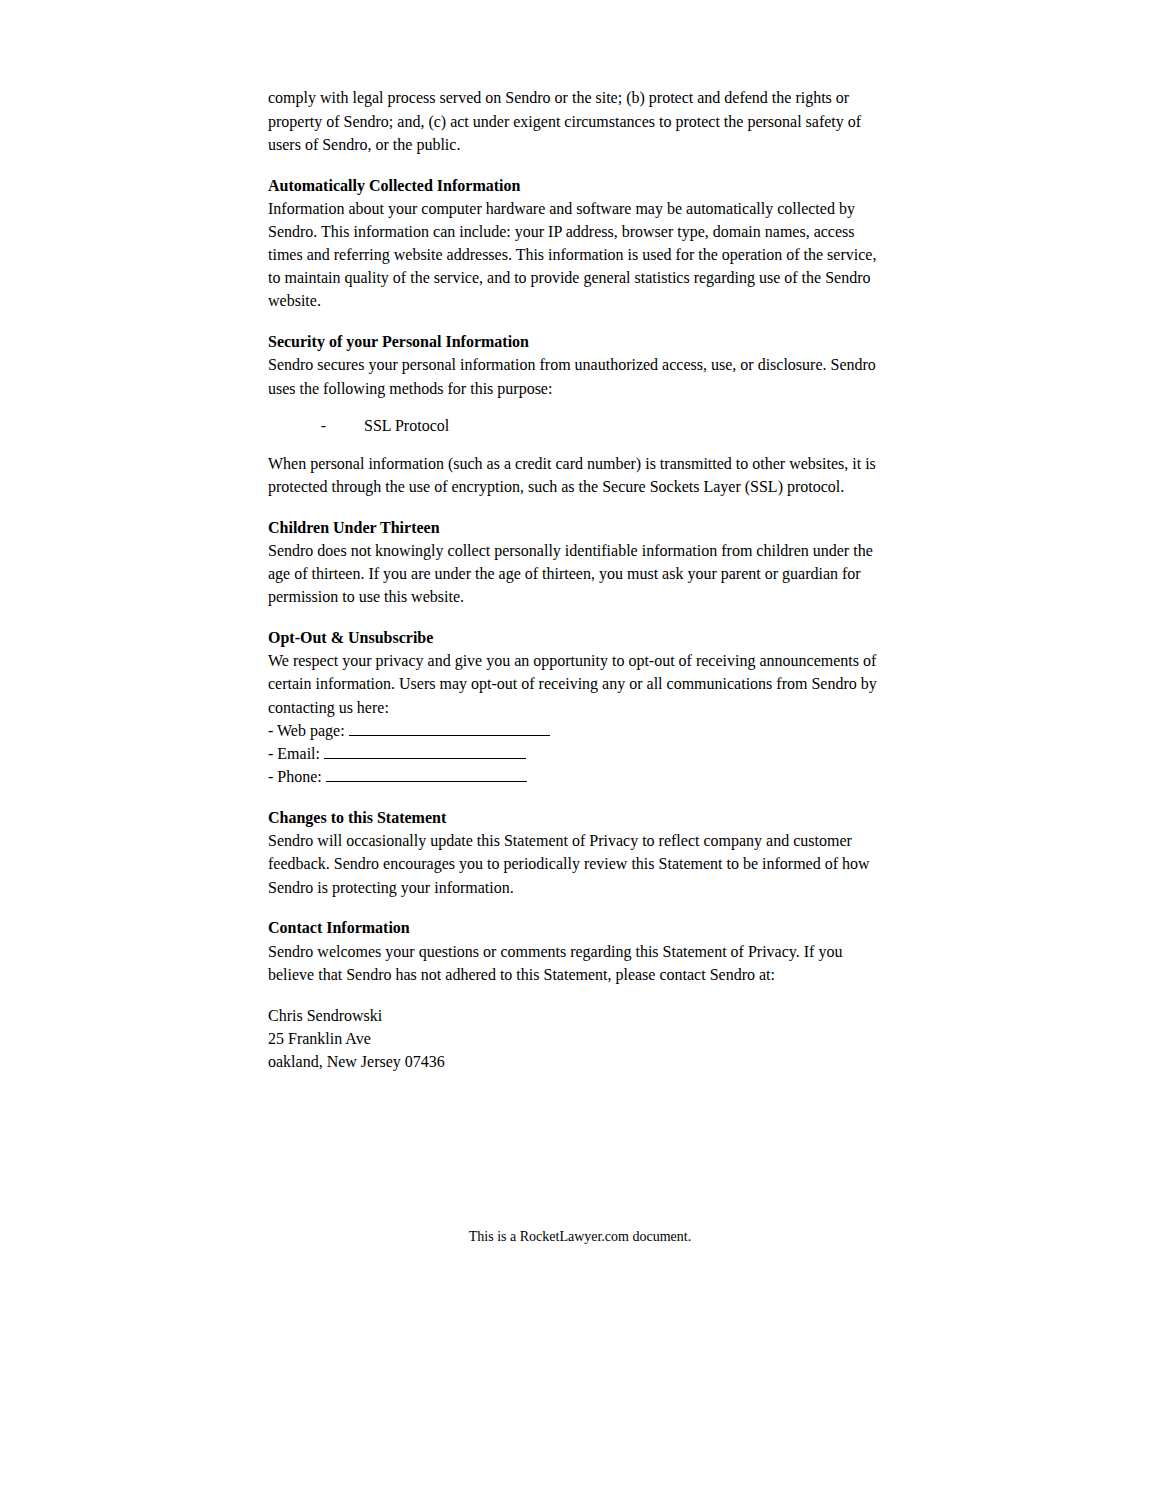comply with legal process served on Sendro or the site; (b) protect and defend the rights or property of Sendro; and, (c) act under exigent circumstances to protect the personal safety of users of Sendro, or the public.
Automatically Collected Information
Information about your computer hardware and software may be automatically collected by Sendro. This information can include: your IP address, browser type, domain names, access times and referring website addresses. This information is used for the operation of the service, to maintain quality of the service, and to provide general statistics regarding use of the Sendro website.
Security of your Personal Information
Sendro secures your personal information from unauthorized access, use, or disclosure. Sendro uses the following methods for this purpose:
SSL Protocol
When personal information (such as a credit card number) is transmitted to other websites, it is protected through the use of encryption, such as the Secure Sockets Layer (SSL) protocol.
Children Under Thirteen
Sendro does not knowingly collect personally identifiable information from children under the age of thirteen. If you are under the age of thirteen, you must ask your parent or guardian for permission to use this website.
Opt-Out & Unsubscribe
We respect your privacy and give you an opportunity to opt-out of receiving announcements of certain information. Users may opt-out of receiving any or all communications from Sendro by contacting us here:
- Web page:
- Email:
- Phone:
Changes to this Statement
Sendro will occasionally update this Statement of Privacy to reflect company and customer feedback. Sendro encourages you to periodically review this Statement to be informed of how Sendro is protecting your information.
Contact Information
Sendro welcomes your questions or comments regarding this Statement of Privacy. If you believe that Sendro has not adhered to this Statement, please contact Sendro at:
Chris Sendrowski
25 Franklin Ave
oakland, New Jersey 07436
This is a RocketLawyer.com document.